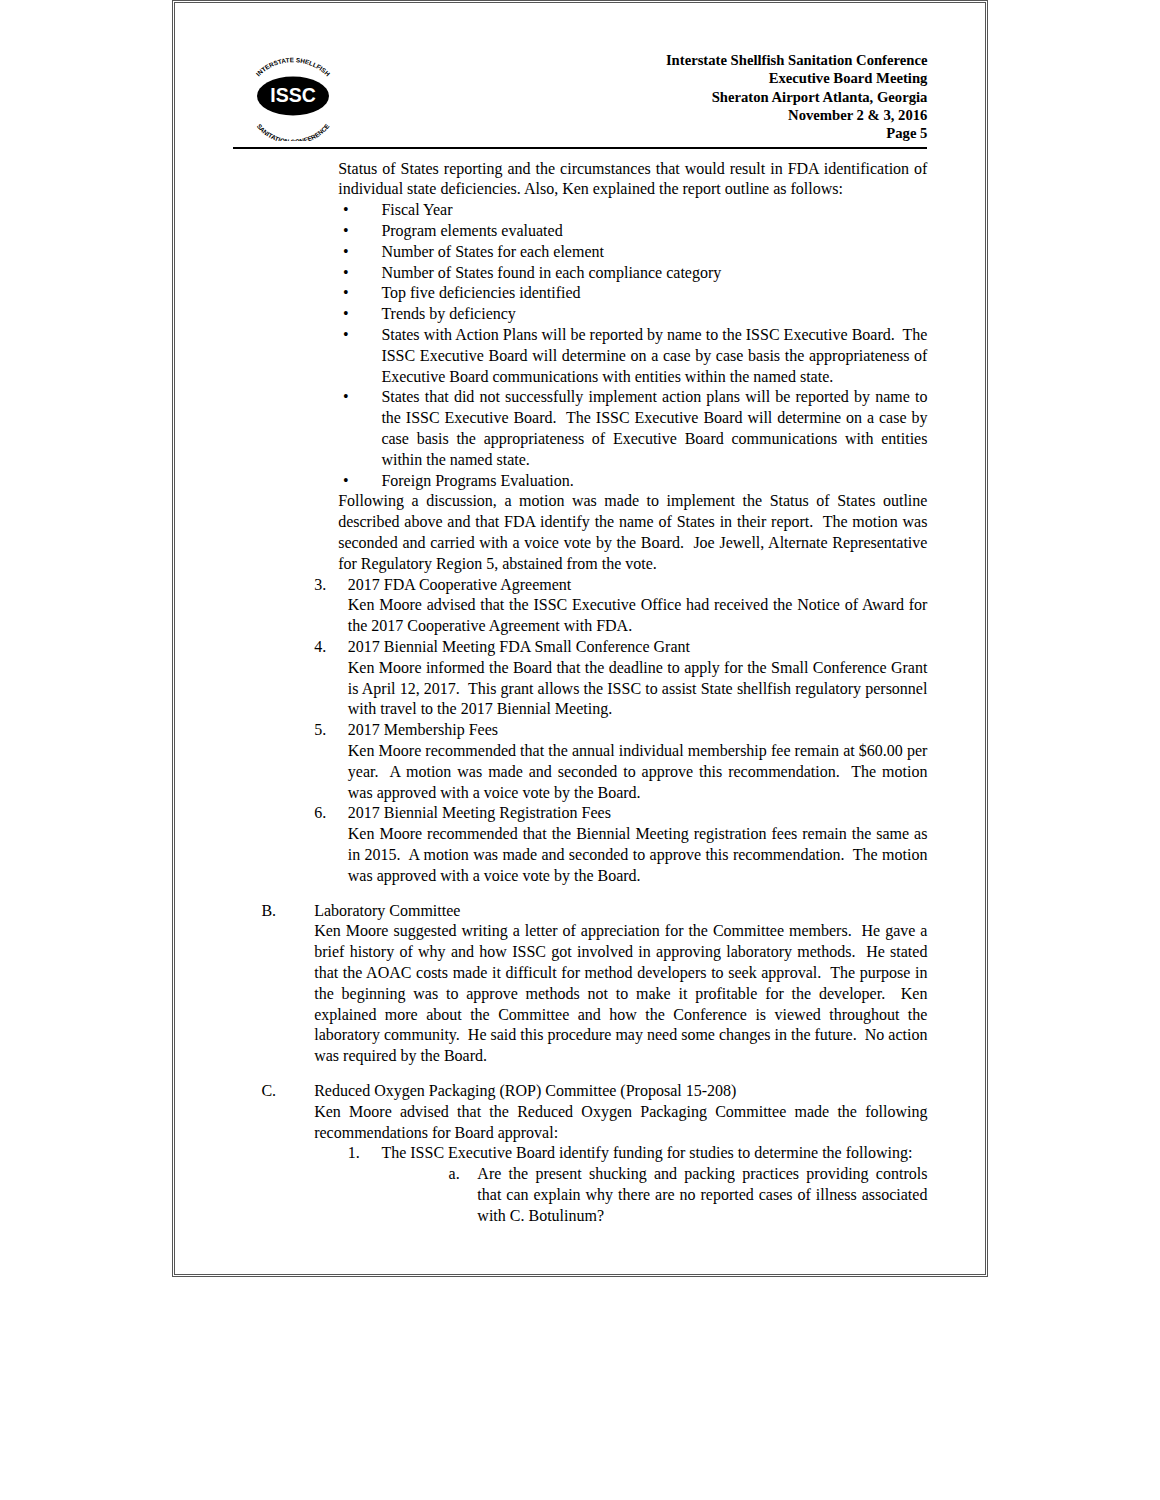ISSC INTERSTATE SHELLFISH SANITATION CONFERENCE
Interstate Shellfish Sanitation Conference
Executive Board Meeting
Sheraton Airport Atlanta, Georgia
November 2 & 3, 2016
Page 5
Status of States reporting and the circumstances that would result in FDA identification of individual state deficiencies. Also, Ken explained the report outline as follows:
Fiscal Year
Program elements evaluated
Number of States for each element
Number of States found in each compliance category
Top five deficiencies identified
Trends by deficiency
States with Action Plans will be reported by name to the ISSC Executive Board. The ISSC Executive Board will determine on a case by case basis the appropriateness of Executive Board communications with entities within the named state.
States that did not successfully implement action plans will be reported by name to the ISSC Executive Board. The ISSC Executive Board will determine on a case by case basis the appropriateness of Executive Board communications with entities within the named state.
Foreign Programs Evaluation.
Following a discussion, a motion was made to implement the Status of States outline described above and that FDA identify the name of States in their report. The motion was seconded and carried with a voice vote by the Board. Joe Jewell, Alternate Representative for Regulatory Region 5, abstained from the vote.
3.
2017 FDA Cooperative Agreement
Ken Moore advised that the ISSC Executive Office had received the Notice of Award for the 2017 Cooperative Agreement with FDA.
4.
2017 Biennial Meeting FDA Small Conference Grant
Ken Moore informed the Board that the deadline to apply for the Small Conference Grant is April 12, 2017. This grant allows the ISSC to assist State shellfish regulatory personnel with travel to the 2017 Biennial Meeting.
5.
2017 Membership Fees
Ken Moore recommended that the annual individual membership fee remain at $60.00 per year. A motion was made and seconded to approve this recommendation. The motion was approved with a voice vote by the Board.
6.
2017 Biennial Meeting Registration Fees
Ken Moore recommended that the Biennial Meeting registration fees remain the same as in 2015. A motion was made and seconded to approve this recommendation. The motion was approved with a voice vote by the Board.
B.
Laboratory Committee
Ken Moore suggested writing a letter of appreciation for the Committee members. He gave a brief history of why and how ISSC got involved in approving laboratory methods. He stated that the AOAC costs made it difficult for method developers to seek approval. The purpose in the beginning was to approve methods not to make it profitable for the developer. Ken explained more about the Committee and how the Conference is viewed throughout the laboratory community. He said this procedure may need some changes in the future. No action was required by the Board.
C.
Reduced Oxygen Packaging (ROP) Committee (Proposal 15-208)
Ken Moore advised that the Reduced Oxygen Packaging Committee made the following recommendations for Board approval:
1.
The ISSC Executive Board identify funding for studies to determine the following:
a.
Are the present shucking and packing practices providing controls that can explain why there are no reported cases of illness associated with C. Botulinum?